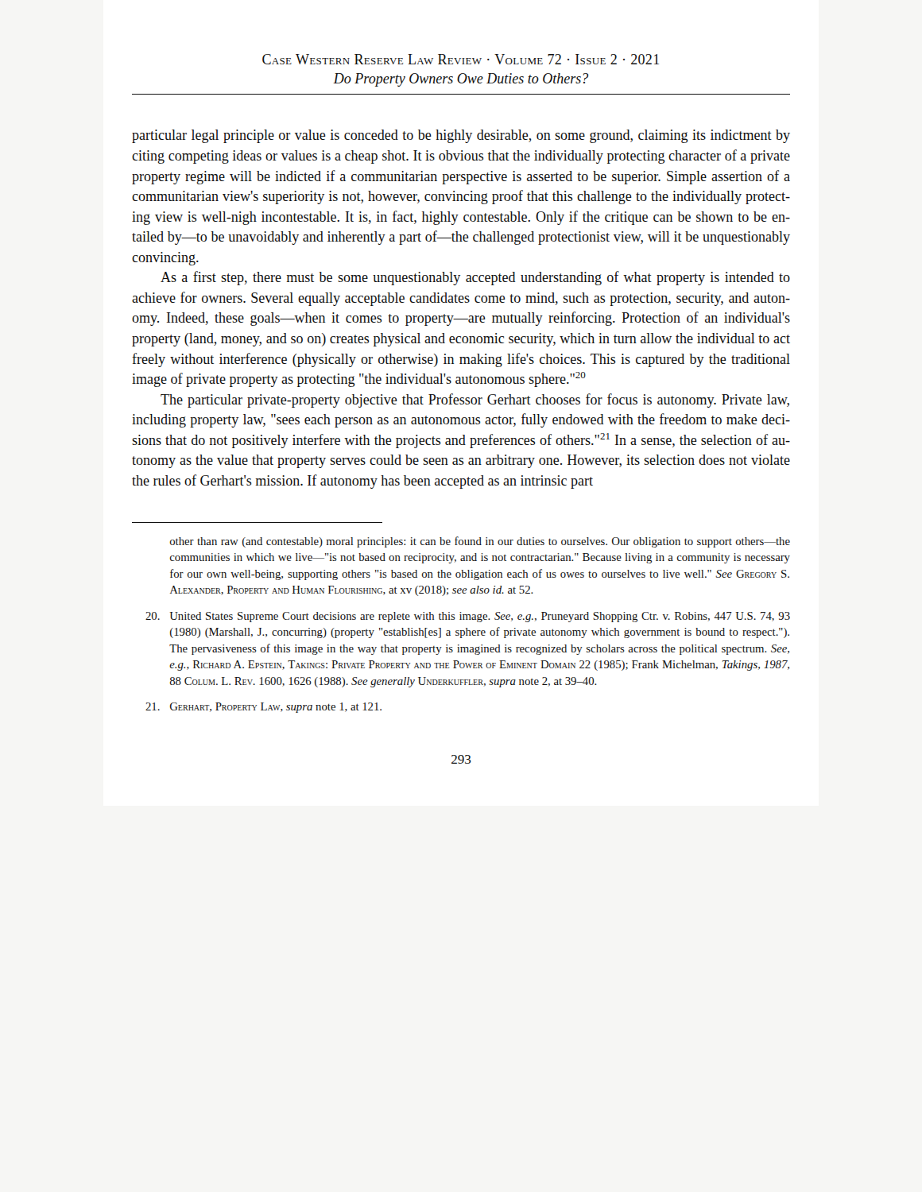Case Western Reserve Law Review · Volume 72 · Issue 2 · 2021 Do Property Owners Owe Duties to Others?
particular legal principle or value is conceded to be highly desirable, on some ground, claiming its indictment by citing competing ideas or values is a cheap shot. It is obvious that the individually protecting character of a private property regime will be indicted if a communitarian perspective is asserted to be superior. Simple assertion of a communitarian view's superiority is not, however, convincing proof that this challenge to the individually protecting view is well-nigh incontestable. It is, in fact, highly contestable. Only if the critique can be shown to be entailed by—to be unavoidably and inherently a part of—the challenged protectionist view, will it be unquestionably convincing.
As a first step, there must be some unquestionably accepted understanding of what property is intended to achieve for owners. Several equally acceptable candidates come to mind, such as protection, security, and autonomy. Indeed, these goals—when it comes to property—are mutually reinforcing. Protection of an individual's property (land, money, and so on) creates physical and economic security, which in turn allow the individual to act freely without interference (physically or otherwise) in making life's choices. This is captured by the traditional image of private property as protecting "the individual's autonomous sphere."20
The particular private-property objective that Professor Gerhart chooses for focus is autonomy. Private law, including property law, "sees each person as an autonomous actor, fully endowed with the freedom to make decisions that do not positively interfere with the projects and preferences of others."21 In a sense, the selection of autonomy as the value that property serves could be seen as an arbitrary one. However, its selection does not violate the rules of Gerhart's mission. If autonomy has been accepted as an intrinsic part
other than raw (and contestable) moral principles: it can be found in our duties to ourselves. Our obligation to support others—the communities in which we live—"is not based on reciprocity, and is not contractarian." Because living in a community is necessary for our own well-being, supporting others "is based on the obligation each of us owes to ourselves to live well." See Gregory S. Alexander, Property and Human Flourishing, at xv (2018); see also id. at 52.
20 United States Supreme Court decisions are replete with this image. See, e.g., Pruneyard Shopping Ctr. v. Robins, 447 U.S. 74, 93 (1980) (Marshall, J., concurring) (property "establish[es] a sphere of private autonomy which government is bound to respect."). The pervasiveness of this image in the way that property is imagined is recognized by scholars across the political spectrum. See, e.g., Richard A. Epstein, Takings: Private Property and the Power of Eminent Domain 22 (1985); Frank Michelman, Takings, 1987, 88 Colum. L. Rev. 1600, 1626 (1988). See generally Underkuffler, supra note 2, at 39–40.
21 Gerhart, Property Law, supra note 1, at 121.
293